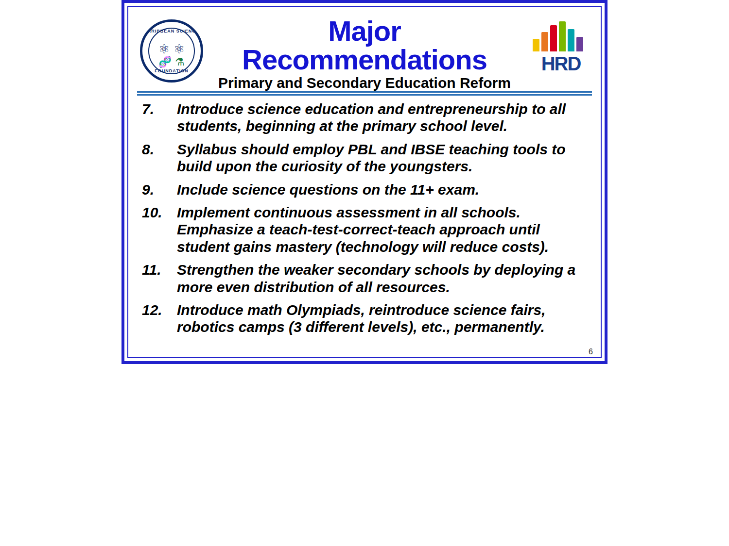CARIBBEAN SCIENCE
⚛ ⚛
🧬 ⚗
FOUNDATION
Major Recommendations
Primary and Secondary Education Reform
HRD
7. Introduce science education and entrepreneurship to all students, beginning at the primary school level.
8. Syllabus should employ PBL and IBSE teaching tools to build upon the curiosity of the youngsters.
9. Include science questions on the 11+ exam.
10. Implement continuous assessment in all schools. Emphasize a teach-test-correct-teach approach until student gains mastery (technology will reduce costs).
11. Strengthen the weaker secondary schools by deploying a more even distribution of all resources.
12. Introduce math Olympiads, reintroduce science fairs, robotics camps (3 different levels), etc., permanently.
6